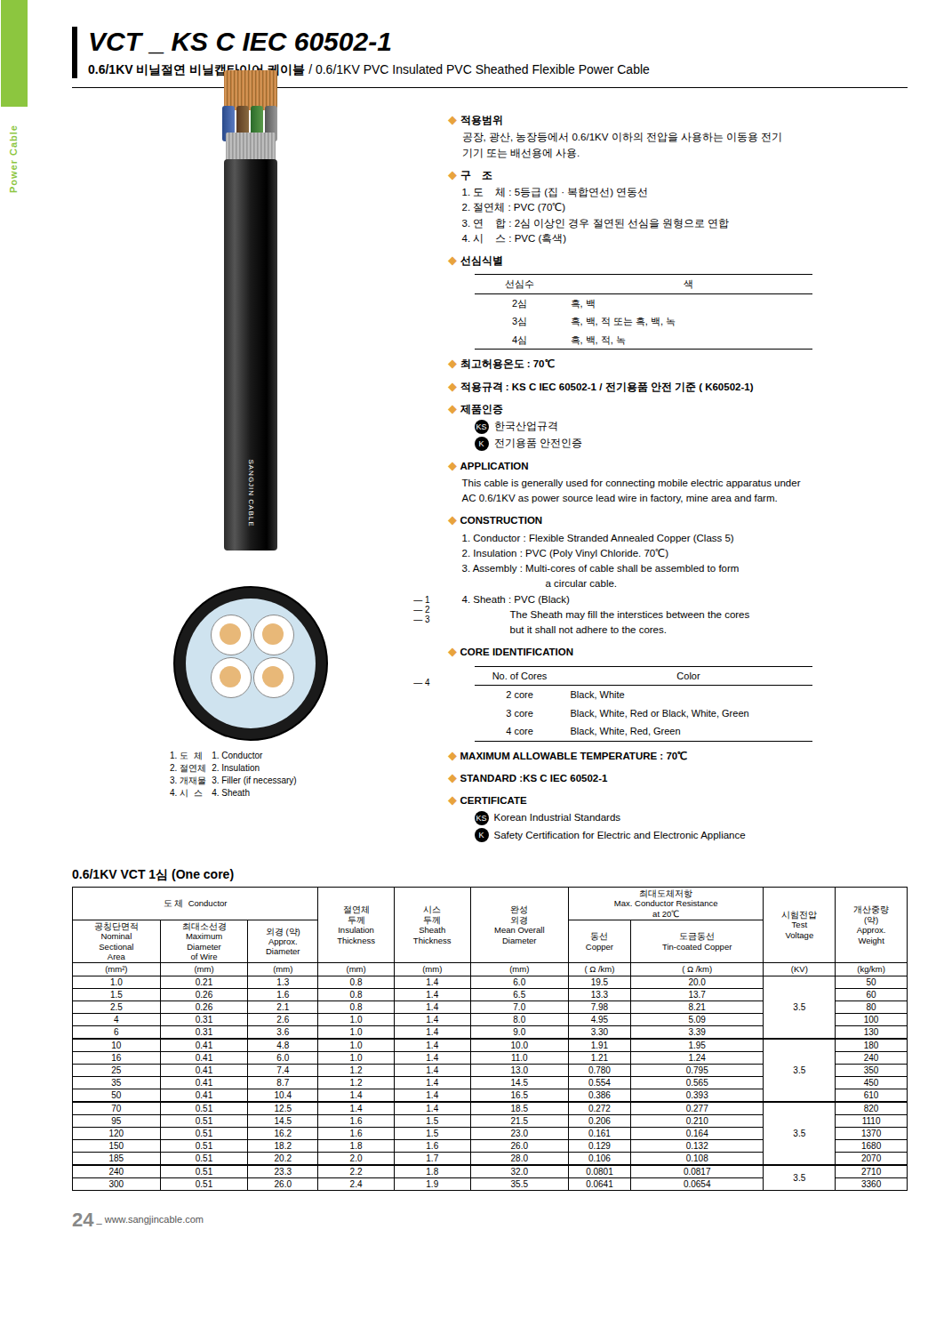Power Cable
VCT _ KS C IEC 60502-1
0.6/1KV 비닐절연 비닐캡타이어 케이블 / 0.6/1KV PVC Insulated PVC Sheathed Flexible Power Cable
SANGJIN CABLE
— 1
— 2
— 3
— 4
| 1. 도 체 | 1. Conductor |
| 2. 절연체 | 2. Insulation |
| 3. 개재물 | 3. Filler (if necessary) |
| 4. 시 스 | 4. Sheath |
◆적용범위
공장, 광산, 농장등에서 0.6/1KV 이하의 전압을 사용하는 이동용 전기
기기 또는 배선용에 사용.
◆구 조
1. 도 체 : 5등급 (집 · 복합연선) 연동선
2. 절연체 : PVC (70℃)
3. 연 합 : 2심 이상인 경우 절연된 선심을 원형으로 연합
4. 시 스 : PVC (흑색)
◆선심식별
| 선심수 | 색 |
| --- | --- |
| 2심 | 흑, 백 |
| 3심 | 흑, 백, 적 또는 흑, 백, 녹 |
| 4심 | 흑, 백, 적, 녹 |
◆최고허용온도 : 70℃
◆적용규격 : KS C IEC 60502-1 / 전기용품 안전 기준 ( K60502-1)
◆제품인증
KS한국산업규격
K전기용품 안전인증
◆APPLICATION
This cable is generally used for connecting mobile electric apparatus under
AC 0.6/1KV as power source lead wire in factory, mine area and farm.
◆CONSTRUCTION
1. Conductor : Flexible Stranded Annealed Copper (Class 5)
2. Insulation : PVC (Poly Vinyl Chloride. 70℃)
3. Assembly : Multi-cores of cable shall be assembled to form
a circular cable.
4. Sheath : PVC (Black)
The Sheath may fill the interstices between the cores
but it shall not adhere to the cores.
◆CORE IDENTIFICATION
| No. of Cores | Color |
| --- | --- |
| 2 core | Black, White |
| 3 core | Black, White, Red or Black, White, Green |
| 4 core | Black, White, Red, Green |
◆MAXIMUM ALLOWABLE TEMPERATURE : 70℃
◆STANDARD :KS C IEC 60502-1
◆CERTIFICATE
KSKorean Industrial Standards
KSafety Certification for Electric and Electronic Appliance
0.6/1KV VCT 1심 (One core)
| 도 체 Conductor | 절연체 두께 Insulation Thickness | 시스 두께 Sheath Thickness | 완성 외경 Mean Overall Diameter | 최대도체저항 Max. Conductor Resistance at 20℃ | 시험전압 Test Voltage | 개산중량 (약) Approx. Weight |
| --- | --- | --- | --- | --- | --- | --- |
| 공칭단면적 Nominal Sectional Area | 최대소선경 Maximum Diameter of Wire | 외경 (약) Approx. Diameter | 동선 Copper | 도금동선 Tin-coated Copper |
| (mm²) | (mm) | (mm) | (mm) | (mm) | (mm) | ( Ω /km) | ( Ω /km) | (KV) | (kg/km) |
| 1.0 | 0.21 | 1.3 | 0.8 | 1.4 | 6.0 | 19.5 | 20.0 | 3.5 | 50 |
| 1.5 | 0.26 | 1.6 | 0.8 | 1.4 | 6.5 | 13.3 | 13.7 | 60 |
| 2.5 | 0.26 | 2.1 | 0.8 | 1.4 | 7.0 | 7.98 | 8.21 | 80 |
| 4 | 0.31 | 2.6 | 1.0 | 1.4 | 8.0 | 4.95 | 5.09 | 100 |
| 6 | 0.31 | 3.6 | 1.0 | 1.4 | 9.0 | 3.30 | 3.39 | 130 |
| 10 | 0.41 | 4.8 | 1.0 | 1.4 | 10.0 | 1.91 | 1.95 | 3.5 | 180 |
| 16 | 0.41 | 6.0 | 1.0 | 1.4 | 11.0 | 1.21 | 1.24 | 240 |
| 25 | 0.41 | 7.4 | 1.2 | 1.4 | 13.0 | 0.780 | 0.795 | 350 |
| 35 | 0.41 | 8.7 | 1.2 | 1.4 | 14.5 | 0.554 | 0.565 | 450 |
| 50 | 0.41 | 10.4 | 1.4 | 1.4 | 16.5 | 0.386 | 0.393 | 610 |
| 70 | 0.51 | 12.5 | 1.4 | 1.4 | 18.5 | 0.272 | 0.277 | 3.5 | 820 |
| 95 | 0.51 | 14.5 | 1.6 | 1.5 | 21.5 | 0.206 | 0.210 | 1110 |
| 120 | 0.51 | 16.2 | 1.6 | 1.5 | 23.0 | 0.161 | 0.164 | 1370 |
| 150 | 0.51 | 18.2 | 1.8 | 1.6 | 26.0 | 0.129 | 0.132 | 1680 |
| 185 | 0.51 | 20.2 | 2.0 | 1.7 | 28.0 | 0.106 | 0.108 | 2070 |
| 240 | 0.51 | 23.3 | 2.2 | 1.8 | 32.0 | 0.0801 | 0.0817 | 3.5 | 2710 |
| 300 | 0.51 | 26.0 | 2.4 | 1.9 | 35.5 | 0.0641 | 0.0654 | 3360 |
24 _ www.sangjincable.com